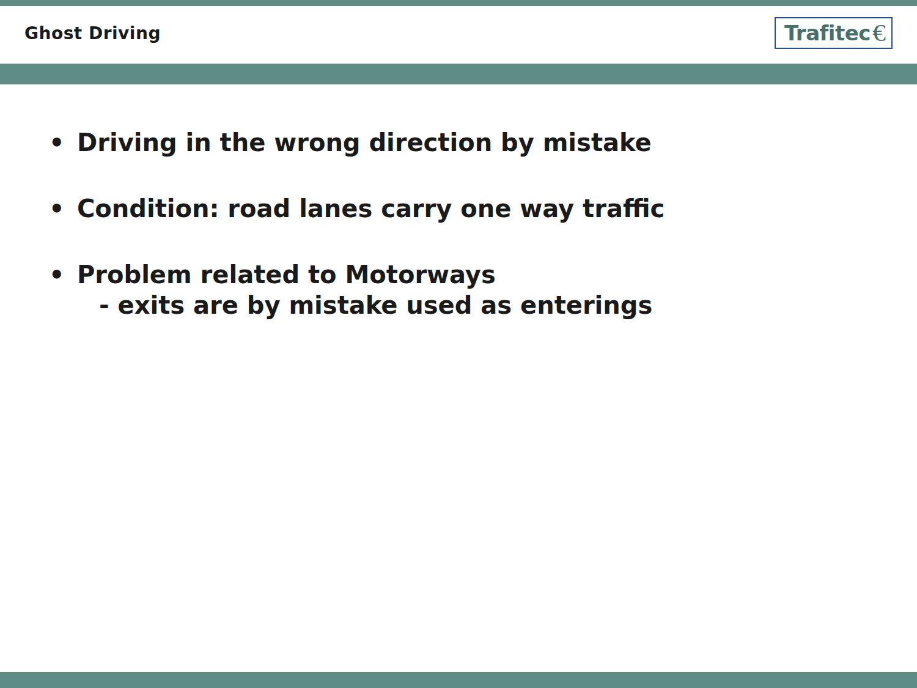Ghost Driving
Trafitec€
Driving in the wrong direction by mistake
Condition: road lanes carry one way traffic
Problem related to Motorways - exits are by mistake used as enterings